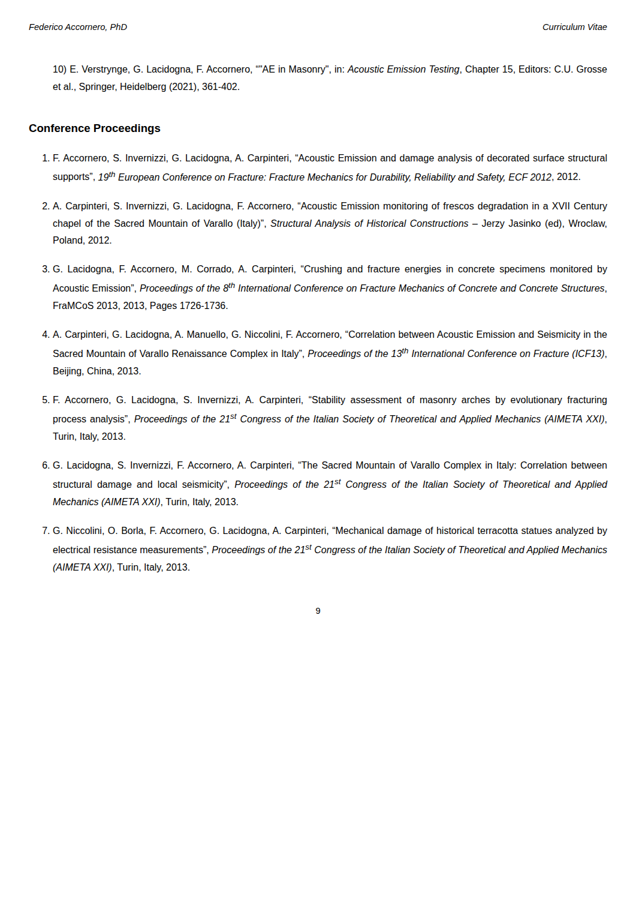Federico Accornero, PhD Curriculum Vitae
10) E. Verstrynge, G. Lacidogna, F. Accornero, “"AE in Masonry", in: Acoustic Emission Testing, Chapter 15, Editors: C.U. Grosse et al., Springer, Heidelberg (2021), 361-402.
Conference Proceedings
F. Accornero, S. Invernizzi, G. Lacidogna, A. Carpinteri, “Acoustic Emission and damage analysis of decorated surface structural supports”, 19th European Conference on Fracture: Fracture Mechanics for Durability, Reliability and Safety, ECF 2012, 2012.
A. Carpinteri, S. Invernizzi, G. Lacidogna, F. Accornero, “Acoustic Emission monitoring of frescos degradation in a XVII Century chapel of the Sacred Mountain of Varallo (Italy)”, Structural Analysis of Historical Constructions – Jerzy Jasinko (ed), Wroclaw, Poland, 2012.
G. Lacidogna, F. Accornero, M. Corrado, A. Carpinteri, “Crushing and fracture energies in concrete specimens monitored by Acoustic Emission”, Proceedings of the 8th International Conference on Fracture Mechanics of Concrete and Concrete Structures, FraMCoS 2013, 2013, Pages 1726-1736.
A. Carpinteri, G. Lacidogna, A. Manuello, G. Niccolini, F. Accornero, “Correlation between Acoustic Emission and Seismicity in the Sacred Mountain of Varallo Renaissance Complex in Italy”, Proceedings of the 13th International Conference on Fracture (ICF13), Beijing, China, 2013.
F. Accornero, G. Lacidogna, S. Invernizzi, A. Carpinteri, “Stability assessment of masonry arches by evolutionary fracturing process analysis”, Proceedings of the 21st Congress of the Italian Society of Theoretical and Applied Mechanics (AIMETA XXI), Turin, Italy, 2013.
G. Lacidogna, S. Invernizzi, F. Accornero, A. Carpinteri, “The Sacred Mountain of Varallo Complex in Italy: Correlation between structural damage and local seismicity”, Proceedings of the 21st Congress of the Italian Society of Theoretical and Applied Mechanics (AIMETA XXI), Turin, Italy, 2013.
G. Niccolini, O. Borla, F. Accornero, G. Lacidogna, A. Carpinteri, “Mechanical damage of historical terracotta statues analyzed by electrical resistance measurements”, Proceedings of the 21st Congress of the Italian Society of Theoretical and Applied Mechanics (AIMETA XXI), Turin, Italy, 2013.
9